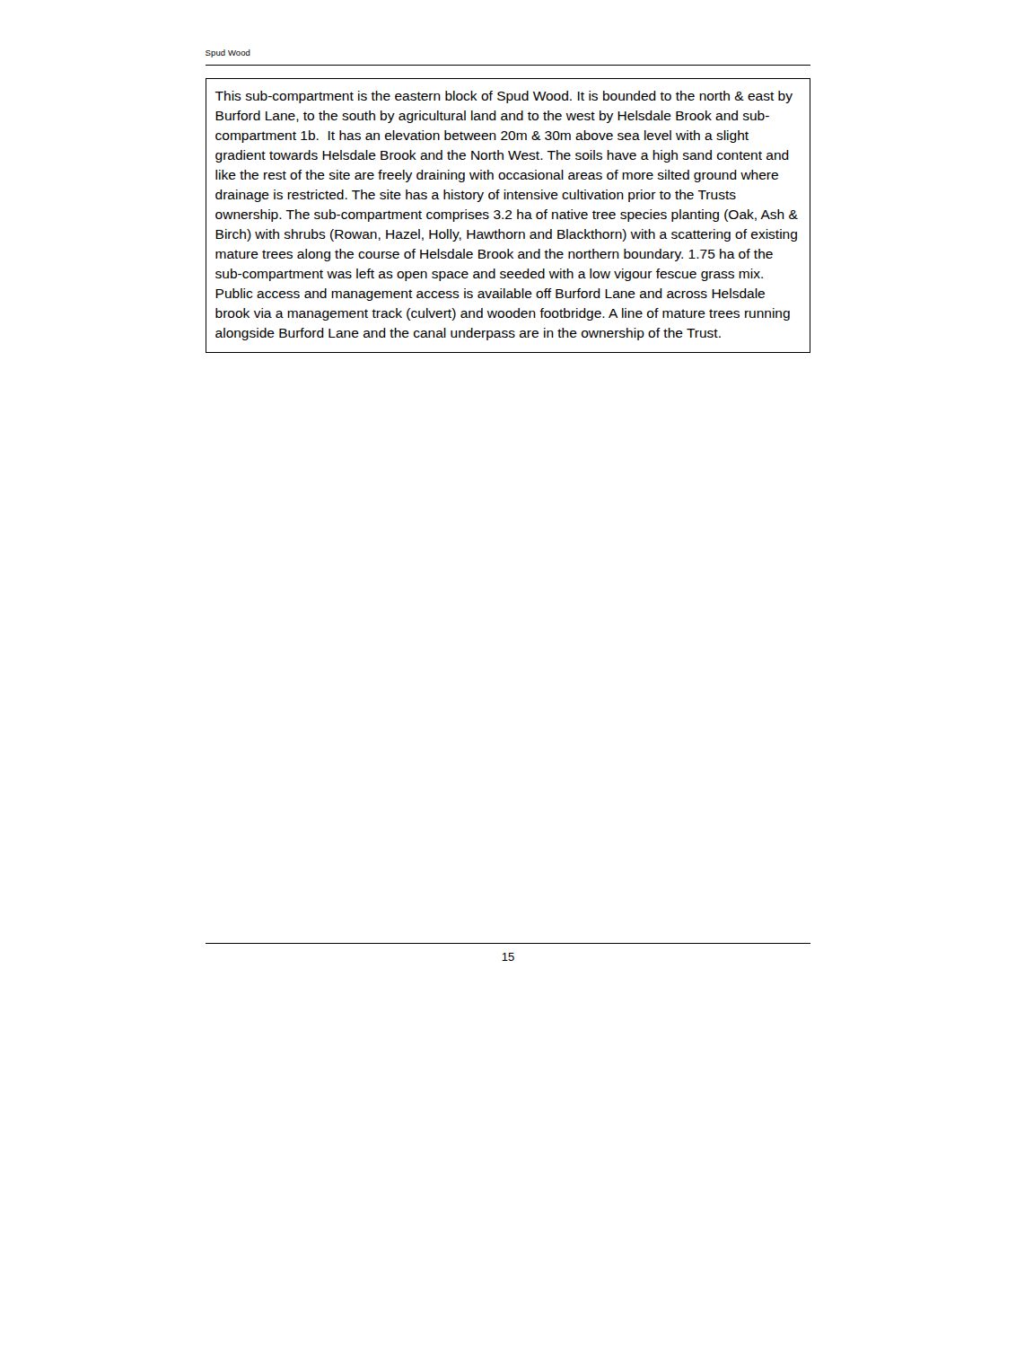Spud Wood
This sub-compartment is the eastern block of Spud Wood. It is bounded to the north & east by Burford Lane, to the south by agricultural land and to the west by Helsdale Brook and sub-compartment 1b. It has an elevation between 20m & 30m above sea level with a slight gradient towards Helsdale Brook and the North West. The soils have a high sand content and like the rest of the site are freely draining with occasional areas of more silted ground where drainage is restricted. The site has a history of intensive cultivation prior to the Trusts ownership. The sub-compartment comprises 3.2 ha of native tree species planting (Oak, Ash & Birch) with shrubs (Rowan, Hazel, Holly, Hawthorn and Blackthorn) with a scattering of existing mature trees along the course of Helsdale Brook and the northern boundary. 1.75 ha of the sub-compartment was left as open space and seeded with a low vigour fescue grass mix. Public access and management access is available off Burford Lane and across Helsdale brook via a management track (culvert) and wooden footbridge. A line of mature trees running alongside Burford Lane and the canal underpass are in the ownership of the Trust.
15